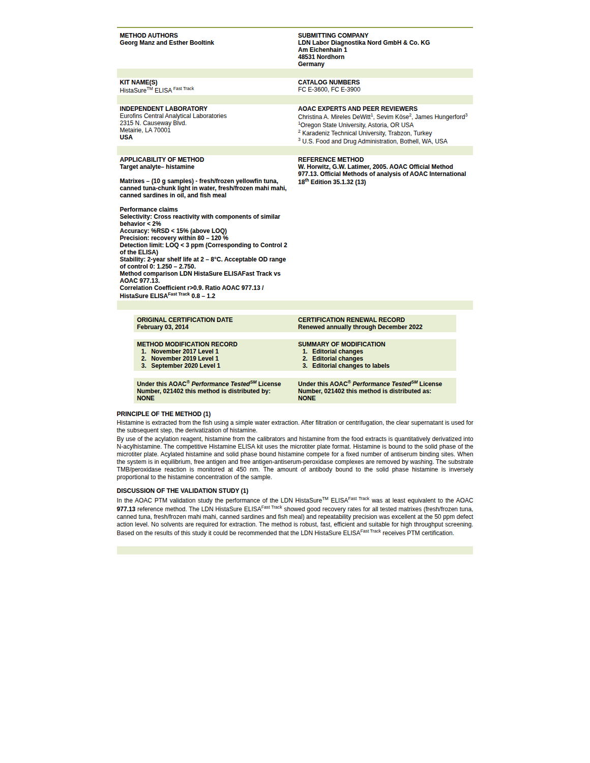| METHOD AUTHORS Georg Manz and Esther Booltink | SUBMITTING COMPANY LDN Labor Diagnostika Nord GmbH & Co. KG Am Eichenhain 1 48531 Nordhorn Germany |
| KIT NAME(S) HistaSure TM ELISA Fast Track | CATALOG NUMBERS FC E-3600, FC E-3900 |
| INDEPENDENT LABORATORY Eurofins Central Analytical Laboratories 2315 N. Causeway Blvd. Metairie, LA 70001 USA | AOAC EXPERTS AND PEER REVIEWERS Christina A. Mireles DeWitt 1 , Sevim Köse 2 , James Hungerford 3 1 Oregon State University, Astoria, OR USA 2 Karadeniz Technical University, Trabzon, Turkey 3 U.S. Food and Drug Administration, Bothell, WA, USA |
| APPLICABILITY OF METHOD Target analyte– histamine Matrixes – (10 g samples) - fresh/frozen yellowfin tuna, canned tuna-chunk light in water, fresh/frozen mahi mahi, canned sardines in oil, and fish meal Performance claims Selectivity: Cross reactivity with components of similar behavior < 2% Accuracy: %RSD < 15% (above LOQ) Precision: recovery within 80 – 120 % Detection limit: LOQ < 3 ppm (Corresponding to Control 2 of the ELISA) Stability: 2-year shelf life at 2 – 8°C. Acceptable OD range of control 0: 1.250 – 2.750. Method comparison LDN HistaSure ELISAFast Track vs AOAC 977.13. Correlation Coefficient r>0.9. Ratio AOAC 977.13 / HistaSure ELISA Fast Track 0.8 – 1.2 | REFERENCE METHOD W. Horwitz, G.W. Latimer, 2005. AOAC Official Method 977.13. Official Methods of analysis of AOAC International 18 th Edition 35.1.32 (13) |
| ORIGINAL CERTIFICATION DATE February 03, 2014 | CERTIFICATION RENEWAL RECORD Renewed annually through December 2022 |
| METHOD MODIFICATION RECORD November 2017 Level 1 November 2019 Level 1 September 2020 Level 1 | SUMMARY OF MODIFICATION Editorial changes Editorial changes Editorial changes to labels |
| Under this AOAC ® Performance Tested SM License Number, 021402 this method is distributed by: NONE | Under this AOAC ® Performance Tested SM License Number, 021402 this method is distributed as: NONE |
PRINCIPLE OF THE METHOD (1)
Histamine is extracted from the fish using a simple water extraction. After filtration or centrifugation, the clear supernatant is used for the subsequent step, the derivatization of histamine.
By use of the acylation reagent, histamine from the calibrators and histamine from the food extracts is quantitatively derivatized into N-acylhistamine. The competitive Histamine ELISA kit uses the microtiter plate format. Histamine is bound to the solid phase of the microtiter plate. Acylated histamine and solid phase bound histamine compete for a fixed number of antiserum binding sites. When the system is in equilibrium, free antigen and free antigen-antiserum-peroxidase complexes are removed by washing. The substrate TMB/peroxidase reaction is monitored at 450 nm. The amount of antibody bound to the solid phase histamine is inversely proportional to the histamine concentration of the sample.
DISCUSSION OF THE VALIDATION STUDY (1)
In the AOAC PTM validation study the performance of the LDN HistaSureTM ELISAFast Track was at least equivalent to the AOAC 977.13 reference method. The LDN HistaSure ELISAFast Track showed good recovery rates for all tested matrixes (fresh/frozen tuna, canned tuna, fresh/frozen mahi mahi, canned sardines and fish meal) and repeatability precision was excellent at the 50 ppm defect action level. No solvents are required for extraction. The method is robust, fast, efficient and suitable for high throughput screening. Based on the results of this study it could be recommended that the LDN HistaSure ELISAFast Track receives PTM certification.